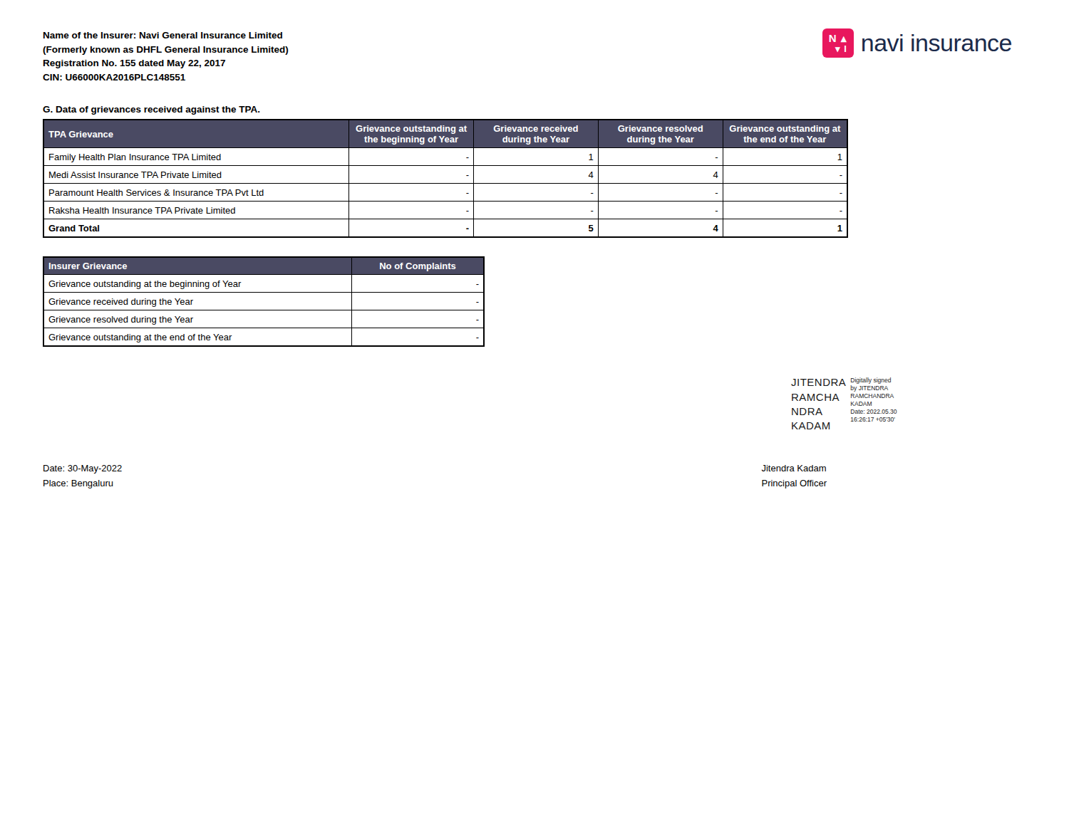Name of the Insurer: Navi General Insurance Limited
(Formerly known as DHFL General Insurance Limited)
Registration No. 155 dated May 22, 2017
CIN: U66000KA2016PLC148551
N ▴▾ I navi insurance
G. Data of grievances received against the TPA.
| TPA Grievance | Grievance outstanding at the beginning of Year | Grievance received during the Year | Grievance resolved during the Year | Grievance outstanding at the end of the Year |
| --- | --- | --- | --- | --- |
| Family Health Plan Insurance TPA Limited | - | 1 | - | 1 |
| Medi Assist Insurance TPA Private Limited | - | 4 | 4 | - |
| Paramount Health Services & Insurance TPA Pvt Ltd | - | - | - | - |
| Raksha Health Insurance TPA Private Limited | - | - | - | - |
| Grand Total | - | 5 | 4 | 1 |
| Insurer Grievance | No of Complaints |
| --- | --- |
| Grievance outstanding at the beginning of Year | - |
| Grievance received during the Year | - |
| Grievance resolved during the Year | - |
| Grievance outstanding at the end of the Year | - |
JITENDRA
RAMCHA
NDRA
KADAM
Digitally signed
by JITENDRA
RAMCHANDRA
KADAM
Date: 2022.05.30
16:26:17 +05'30'
Date: 30-May-2022
Place: Bengaluru
Jitendra Kadam
Principal Officer